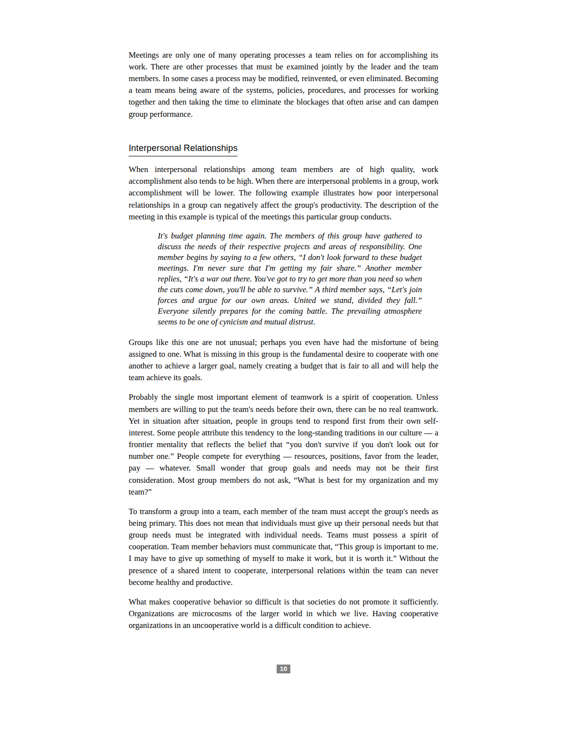Meetings are only one of many operating processes a team relies on for accomplishing its work. There are other processes that must be examined jointly by the leader and the team members. In some cases a process may be modified, reinvented, or even eliminated. Becoming a team means being aware of the systems, policies, procedures, and processes for working together and then taking the time to eliminate the blockages that often arise and can dampen group performance.
Interpersonal Relationships
When interpersonal relationships among team members are of high quality, work accomplishment also tends to be high. When there are interpersonal problems in a group, work accomplishment will be lower. The following example illustrates how poor interpersonal relationships in a group can negatively affect the group's productivity. The description of the meeting in this example is typical of the meetings this particular group conducts.
It's budget planning time again. The members of this group have gathered to discuss the needs of their respective projects and areas of responsibility. One member begins by saying to a few others, “I don't look forward to these budget meetings. I'm never sure that I'm getting my fair share.” Another member replies, “It's a war out there. You've got to try to get more than you need so when the cuts come down, you'll be able to survive.” A third member says, “Let's join forces and argue for our own areas. United we stand, divided they fall.” Everyone silently prepares for the coming battle. The prevailing atmosphere seems to be one of cynicism and mutual distrust.
Groups like this one are not unusual; perhaps you even have had the misfortune of being assigned to one. What is missing in this group is the fundamental desire to cooperate with one another to achieve a larger goal, namely creating a budget that is fair to all and will help the team achieve its goals.
Probably the single most important element of teamwork is a spirit of cooperation. Unless members are willing to put the team's needs before their own, there can be no real teamwork. Yet in situation after situation, people in groups tend to respond first from their own self-interest. Some people attribute this tendency to the long-standing traditions in our culture — a frontier mentality that reflects the belief that “you don't survive if you don't look out for number one.” People compete for everything — resources, positions, favor from the leader, pay — whatever. Small wonder that group goals and needs may not be their first consideration. Most group members do not ask, “What is best for my organization and my team?”
To transform a group into a team, each member of the team must accept the group's needs as being primary. This does not mean that individuals must give up their personal needs but that group needs must be integrated with individual needs. Teams must possess a spirit of cooperation. Team member behaviors must communicate that, “This group is important to me. I may have to give up something of myself to make it work, but it is worth it.” Without the presence of a shared intent to cooperate, interpersonal relations within the team can never become healthy and productive.
What makes cooperative behavior so difficult is that societies do not promote it sufficiently. Organizations are microcosms of the larger world in which we live. Having cooperative organizations in an uncooperative world is a difficult condition to achieve.
10